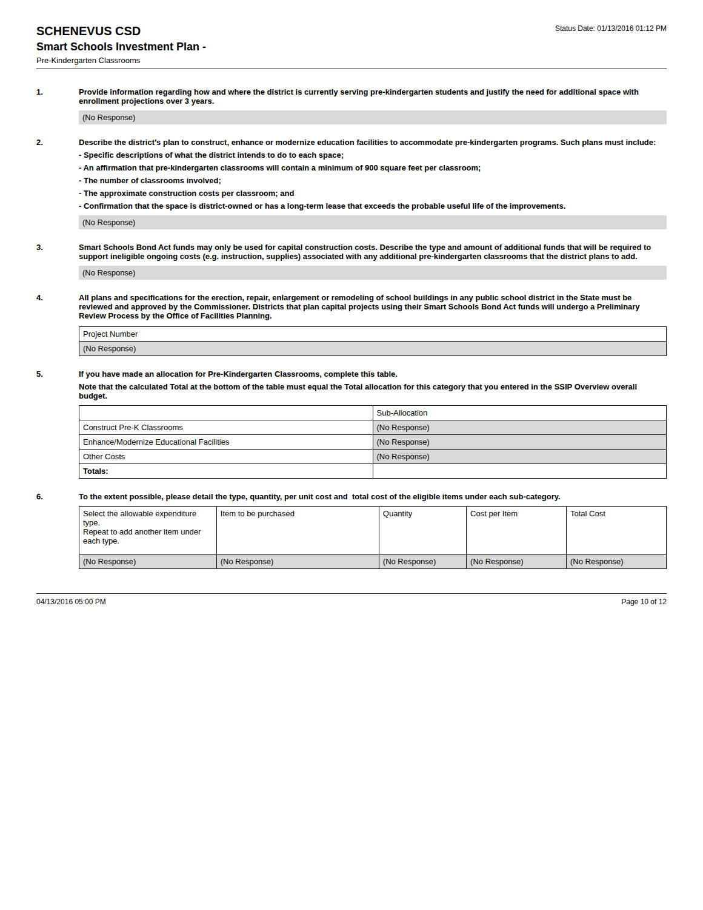Status Date: 01/13/2016 01:12 PM
SCHENEVUS CSD
Smart Schools Investment Plan -
Pre-Kindergarten Classrooms
1.
Provide information regarding how and where the district is currently serving pre-kindergarten students and justify the need for additional space with enrollment projections over 3 years.
(No Response)
2.
Describe the district’s plan to construct, enhance or modernize education facilities to accommodate pre-kindergarten programs. Such plans must include:
- Specific descriptions of what the district intends to do to each space;
- An affirmation that pre-kindergarten classrooms will contain a minimum of 900 square feet per classroom;
- The number of classrooms involved;
- The approximate construction costs per classroom; and
- Confirmation that the space is district-owned or has a long-term lease that exceeds the probable useful life of the improvements.
(No Response)
3.
Smart Schools Bond Act funds may only be used for capital construction costs. Describe the type and amount of additional funds that will be required to support ineligible ongoing costs (e.g. instruction, supplies) associated with any additional pre-kindergarten classrooms that the district plans to add.
(No Response)
4.
All plans and specifications for the erection, repair, enlargement or remodeling of school buildings in any public school district in the State must be reviewed and approved by the Commissioner. Districts that plan capital projects using their Smart Schools Bond Act funds will undergo a Preliminary Review Process by the Office of Facilities Planning.
| Project Number |
| (No Response) |
5.
If you have made an allocation for Pre-Kindergarten Classrooms, complete this table.
Note that the calculated Total at the bottom of the table must equal the Total allocation for this category that you entered in the SSIP Overview overall budget.
| | Sub-Allocation |
| Construct Pre-K Classrooms | (No Response) |
| Enhance/Modernize Educational Facilities | (No Response) |
| Other Costs | (No Response) |
| Totals: | |
6.
To the extent possible, please detail the type, quantity, per unit cost and total cost of the eligible items under each sub-category.
| Select the allowable expenditure type. Repeat to add another item under each type. | Item to be purchased | Quantity | Cost per Item | Total Cost |
| (No Response) | (No Response) | (No Response) | (No Response) | (No Response) |
04/13/2016 05:00 PM Page 10 of 12